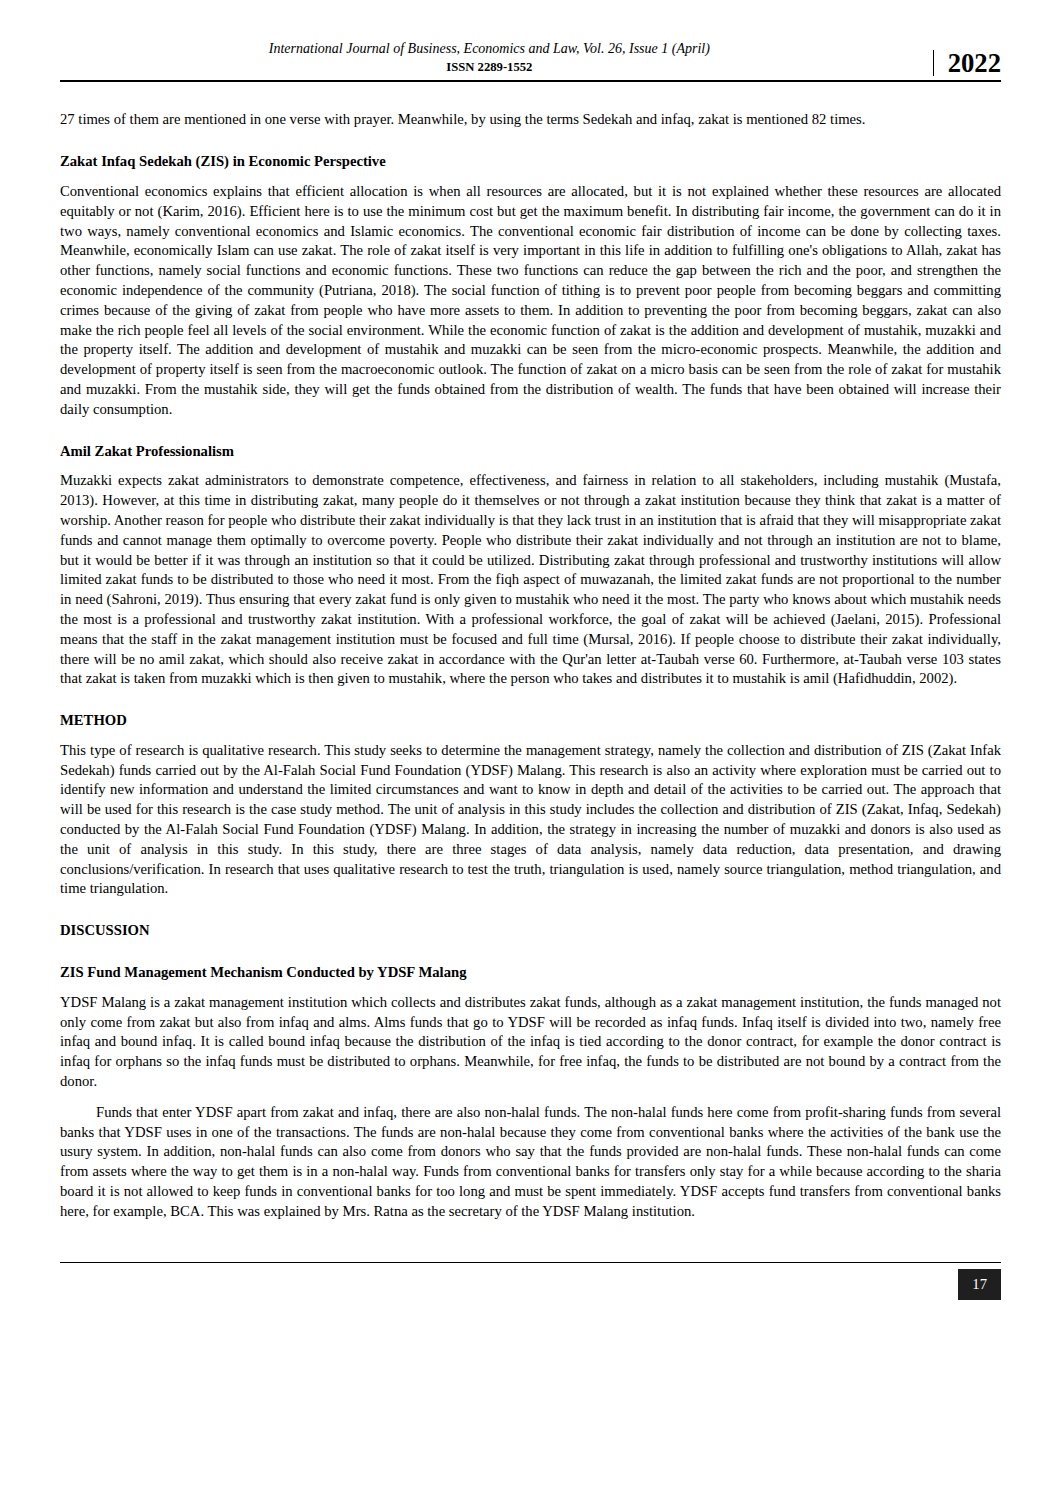International Journal of Business, Economics and Law, Vol. 26, Issue 1 (April)
ISSN 2289-1552
2022
27 times of them are mentioned in one verse with prayer. Meanwhile, by using the terms Sedekah and infaq, zakat is mentioned 82 times.
Zakat Infaq Sedekah (ZIS) in Economic Perspective
Conventional economics explains that efficient allocation is when all resources are allocated, but it is not explained whether these resources are allocated equitably or not (Karim, 2016). Efficient here is to use the minimum cost but get the maximum benefit. In distributing fair income, the government can do it in two ways, namely conventional economics and Islamic economics. The conventional economic fair distribution of income can be done by collecting taxes. Meanwhile, economically Islam can use zakat. The role of zakat itself is very important in this life in addition to fulfilling one's obligations to Allah, zakat has other functions, namely social functions and economic functions. These two functions can reduce the gap between the rich and the poor, and strengthen the economic independence of the community (Putriana, 2018). The social function of tithing is to prevent poor people from becoming beggars and committing crimes because of the giving of zakat from people who have more assets to them. In addition to preventing the poor from becoming beggars, zakat can also make the rich people feel all levels of the social environment. While the economic function of zakat is the addition and development of mustahik, muzakki and the property itself. The addition and development of mustahik and muzakki can be seen from the micro-economic prospects. Meanwhile, the addition and development of property itself is seen from the macroeconomic outlook. The function of zakat on a micro basis can be seen from the role of zakat for mustahik and muzakki. From the mustahik side, they will get the funds obtained from the distribution of wealth. The funds that have been obtained will increase their daily consumption.
Amil Zakat Professionalism
Muzakki expects zakat administrators to demonstrate competence, effectiveness, and fairness in relation to all stakeholders, including mustahik (Mustafa, 2013). However, at this time in distributing zakat, many people do it themselves or not through a zakat institution because they think that zakat is a matter of worship. Another reason for people who distribute their zakat individually is that they lack trust in an institution that is afraid that they will misappropriate zakat funds and cannot manage them optimally to overcome poverty. People who distribute their zakat individually and not through an institution are not to blame, but it would be better if it was through an institution so that it could be utilized. Distributing zakat through professional and trustworthy institutions will allow limited zakat funds to be distributed to those who need it most. From the fiqh aspect of muwazanah, the limited zakat funds are not proportional to the number in need (Sahroni, 2019). Thus ensuring that every zakat fund is only given to mustahik who need it the most. The party who knows about which mustahik needs the most is a professional and trustworthy zakat institution. With a professional workforce, the goal of zakat will be achieved (Jaelani, 2015). Professional means that the staff in the zakat management institution must be focused and full time (Mursal, 2016). If people choose to distribute their zakat individually, there will be no amil zakat, which should also receive zakat in accordance with the Qur'an letter at-Taubah verse 60. Furthermore, at-Taubah verse 103 states that zakat is taken from muzakki which is then given to mustahik, where the person who takes and distributes it to mustahik is amil (Hafidhuddin, 2002).
METHOD
This type of research is qualitative research. This study seeks to determine the management strategy, namely the collection and distribution of ZIS (Zakat Infak Sedekah) funds carried out by the Al-Falah Social Fund Foundation (YDSF) Malang. This research is also an activity where exploration must be carried out to identify new information and understand the limited circumstances and want to know in depth and detail of the activities to be carried out. The approach that will be used for this research is the case study method. The unit of analysis in this study includes the collection and distribution of ZIS (Zakat, Infaq, Sedekah) conducted by the Al-Falah Social Fund Foundation (YDSF) Malang. In addition, the strategy in increasing the number of muzakki and donors is also used as the unit of analysis in this study. In this study, there are three stages of data analysis, namely data reduction, data presentation, and drawing conclusions/verification. In research that uses qualitative research to test the truth, triangulation is used, namely source triangulation, method triangulation, and time triangulation.
DISCUSSION
ZIS Fund Management Mechanism Conducted by YDSF Malang
YDSF Malang is a zakat management institution which collects and distributes zakat funds, although as a zakat management institution, the funds managed not only come from zakat but also from infaq and alms. Alms funds that go to YDSF will be recorded as infaq funds. Infaq itself is divided into two, namely free infaq and bound infaq. It is called bound infaq because the distribution of the infaq is tied according to the donor contract, for example the donor contract is infaq for orphans so the infaq funds must be distributed to orphans. Meanwhile, for free infaq, the funds to be distributed are not bound by a contract from the donor.
Funds that enter YDSF apart from zakat and infaq, there are also non-halal funds. The non-halal funds here come from profit-sharing funds from several banks that YDSF uses in one of the transactions. The funds are non-halal because they come from conventional banks where the activities of the bank use the usury system. In addition, non-halal funds can also come from donors who say that the funds provided are non-halal funds. These non-halal funds can come from assets where the way to get them is in a non-halal way. Funds from conventional banks for transfers only stay for a while because according to the sharia board it is not allowed to keep funds in conventional banks for too long and must be spent immediately. YDSF accepts fund transfers from conventional banks here, for example, BCA. This was explained by Mrs. Ratna as the secretary of the YDSF Malang institution.
17